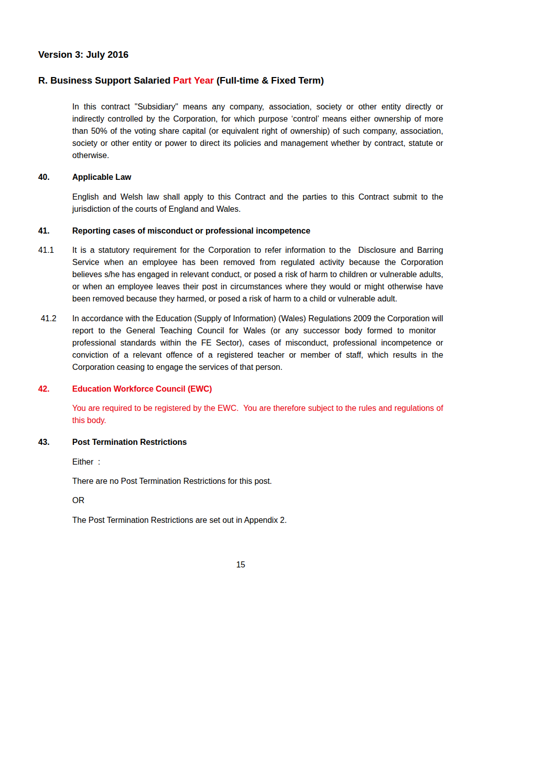Version 3: July 2016
R. Business Support Salaried Part Year (Full-time & Fixed Term)
In this contract "Subsidiary" means any company, association, society or other entity directly or indirectly controlled by the Corporation, for which purpose ‘control’ means either ownership of more than 50% of the voting share capital (or equivalent right of ownership) of such company, association, society or other entity or power to direct its policies and management whether by contract, statute or otherwise.
40. Applicable Law
English and Welsh law shall apply to this Contract and the parties to this Contract submit to the jurisdiction of the courts of England and Wales.
41. Reporting cases of misconduct or professional incompetence
41.1 It is a statutory requirement for the Corporation to refer information to the Disclosure and Barring Service when an employee has been removed from regulated activity because the Corporation believes s/he has engaged in relevant conduct, or posed a risk of harm to children or vulnerable adults, or when an employee leaves their post in circumstances where they would or might otherwise have been removed because they harmed, or posed a risk of harm to a child or vulnerable adult.
41.2 In accordance with the Education (Supply of Information) (Wales) Regulations 2009 the Corporation will report to the General Teaching Council for Wales (or any successor body formed to monitor professional standards within the FE Sector), cases of misconduct, professional incompetence or conviction of a relevant offence of a registered teacher or member of staff, which results in the Corporation ceasing to engage the services of that person.
42. Education Workforce Council (EWC)
You are required to be registered by the EWC. You are therefore subject to the rules and regulations of this body.
43. Post Termination Restrictions
Either :
There are no Post Termination Restrictions for this post.
OR
The Post Termination Restrictions are set out in Appendix 2.
15